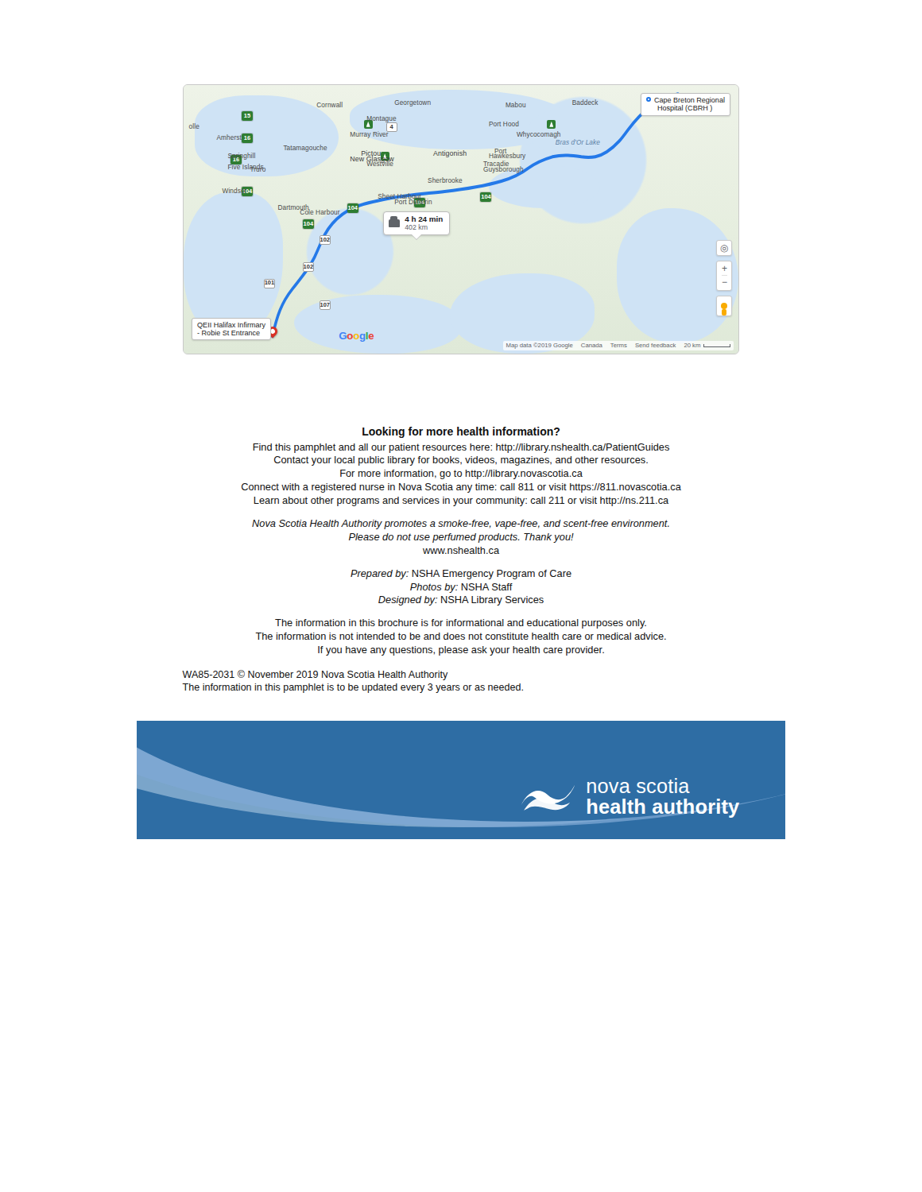Cape Breton Regional
Hospital (CBRH )
QEII Halifax Infirmary
- Robie St Entrance
4 h 24 min 402 km
15
16
16
104
104
104
104
104
102
102
101
107
4
Cornwall
Georgetown
Montague
Murray River
Mabou
Baddeck
Port Hood
Whycocomagh
Bras d'Or Lake
Amherst
olle
Tatamagouche
Springhill
Five Islands
Pictou
New Glasgow
Westville
Antigonish
Port
Hawkesbury
Tracadie
Guysborough
Sherbrooke
Sheet Harbour
Port Dufferin
Windsor
Dartmouth
Cole Harbour
Truro
Google
◎
+−
Map data ©2019 Google Canada Terms Send feedback 20 km
Looking for more health information?
Find this pamphlet and all our patient resources here: http://library.nshealth.ca/PatientGuides
Contact your local public library for books, videos, magazines, and other resources.
For more information, go to http://library.novascotia.ca
Connect with a registered nurse in Nova Scotia any time: call 811 or visit https://811.novascotia.ca
Learn about other programs and services in your community: call 211 or visit http://ns.211.ca
Nova Scotia Health Authority promotes a smoke-free, vape-free, and scent-free environment.
Please do not use perfumed products. Thank you!
www.nshealth.ca
Prepared by: NSHA Emergency Program of Care
Photos by: NSHA Staff
Designed by: NSHA Library Services
The information in this brochure is for informational and educational purposes only.
The information is not intended to be and does not constitute health care or medical advice.
If you have any questions, please ask your health care provider.
WA85-2031 © November 2019 Nova Scotia Health Authority
The information in this pamphlet is to be updated every 3 years or as needed.
nova scotiahealth authority